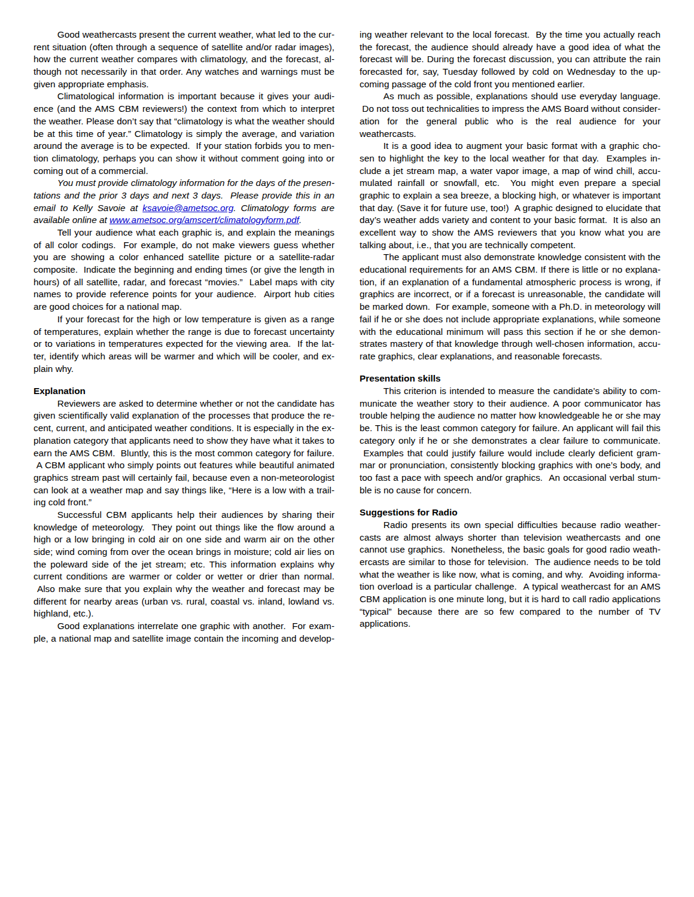Good weathercasts present the current weather, what led to the current situation (often through a sequence of satellite and/or radar images), how the current weather compares with climatology, and the forecast, although not necessarily in that order. Any watches and warnings must be given appropriate emphasis.
Climatological information is important because it gives your audience (and the AMS CBM reviewers!) the context from which to interpret the weather. Please don’t say that “climatology is what the weather should be at this time of year.” Climatology is simply the average, and variation around the average is to be expected. If your station forbids you to mention climatology, perhaps you can show it without comment going into or coming out of a commercial.
You must provide climatology information for the days of the presentations and the prior 3 days and next 3 days. Please provide this in an email to Kelly Savoie at ksavoie@ametsoc.org. Climatology forms are available online at www.ametsoc.org/amscert/climatologyform.pdf.
Tell your audience what each graphic is, and explain the meanings of all color codings. For example, do not make viewers guess whether you are showing a color enhanced satellite picture or a satellite-radar composite. Indicate the beginning and ending times (or give the length in hours) of all satellite, radar, and forecast “movies.” Label maps with city names to provide reference points for your audience. Airport hub cities are good choices for a national map.
If your forecast for the high or low temperature is given as a range of temperatures, explain whether the range is due to forecast uncertainty or to variations in temperatures expected for the viewing area. If the latter, identify which areas will be warmer and which will be cooler, and explain why.
Explanation
Reviewers are asked to determine whether or not the candidate has given scientifically valid explanation of the processes that produce the recent, current, and anticipated weather conditions. It is especially in the explanation category that applicants need to show they have what it takes to earn the AMS CBM. Bluntly, this is the most common category for failure. A CBM applicant who simply points out features while beautiful animated graphics stream past will certainly fail, because even a non-meteorologist can look at a weather map and say things like, “Here is a low with a trailing cold front.”
Successful CBM applicants help their audiences by sharing their knowledge of meteorology. They point out things like the flow around a high or a low bringing in cold air on one side and warm air on the other side; wind coming from over the ocean brings in moisture; cold air lies on the poleward side of the jet stream; etc. This information explains why current conditions are warmer or colder or wetter or drier than normal. Also make sure that you explain why the weather and forecast may be different for nearby areas (urban vs. rural, coastal vs. inland, lowland vs. highland, etc.).
Good explanations interrelate one graphic with another. For example, a national map and satellite image contain the incoming and developing weather relevant to the local forecast. By the time you actually reach the forecast, the audience should already have a good idea of what the forecast will be. During the forecast discussion, you can attribute the rain forecasted for, say, Tuesday followed by cold on Wednesday to the upcoming passage of the cold front you mentioned earlier.
As much as possible, explanations should use everyday language. Do not toss out technicalities to impress the AMS Board without consideration for the general public who is the real audience for your weathercasts.
It is a good idea to augment your basic format with a graphic chosen to highlight the key to the local weather for that day. Examples include a jet stream map, a water vapor image, a map of wind chill, accumulated rainfall or snowfall, etc. You might even prepare a special graphic to explain a sea breeze, a blocking high, or whatever is important that day. (Save it for future use, too!) A graphic designed to elucidate that day’s weather adds variety and content to your basic format. It is also an excellent way to show the AMS reviewers that you know what you are talking about, i.e., that you are technically competent.
The applicant must also demonstrate knowledge consistent with the educational requirements for an AMS CBM. If there is little or no explanation, if an explanation of a fundamental atmospheric process is wrong, if graphics are incorrect, or if a forecast is unreasonable, the candidate will be marked down. For example, someone with a Ph.D. in meteorology will fail if he or she does not include appropriate explanations, while someone with the educational minimum will pass this section if he or she demonstrates mastery of that knowledge through well-chosen information, accurate graphics, clear explanations, and reasonable forecasts.
Presentation skills
This criterion is intended to measure the candidate’s ability to communicate the weather story to their audience. A poor communicator has trouble helping the audience no matter how knowledgeable he or she may be. This is the least common category for failure. An applicant will fail this category only if he or she demonstrates a clear failure to communicate. Examples that could justify failure would include clearly deficient grammar or pronunciation, consistently blocking graphics with one’s body, and too fast a pace with speech and/or graphics. An occasional verbal stumble is no cause for concern.
Suggestions for Radio
Radio presents its own special difficulties because radio weathercasts are almost always shorter than television weathercasts and one cannot use graphics. Nonetheless, the basic goals for good radio weathercasts are similar to those for television. The audience needs to be told what the weather is like now, what is coming, and why. Avoiding information overload is a particular challenge. A typical weathercast for an AMS CBM application is one minute long, but it is hard to call radio applications “typical” because there are so few compared to the number of TV applications.